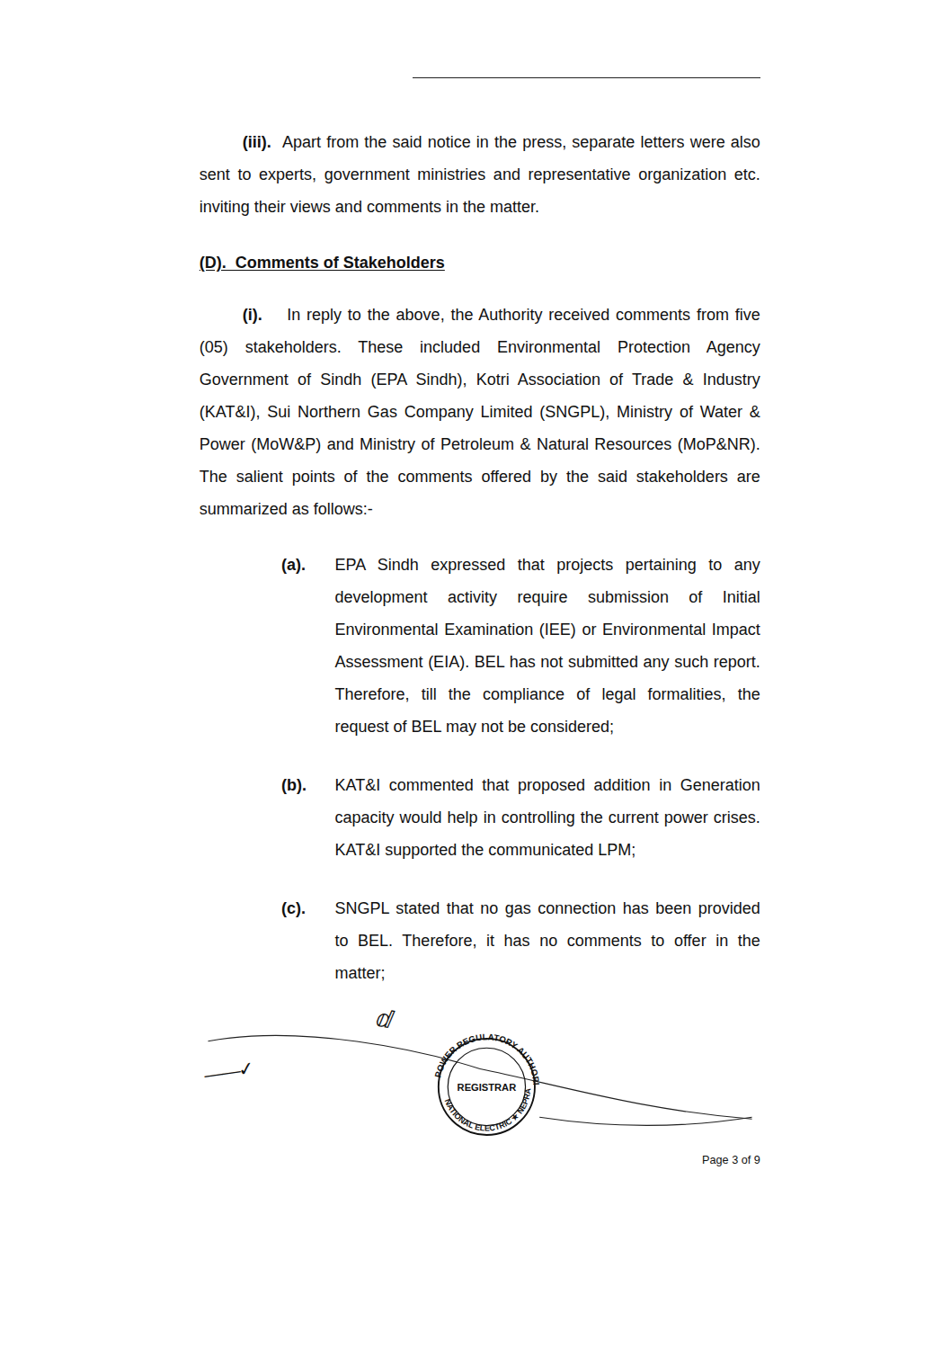(iii). Apart from the said notice in the press, separate letters were also sent to experts, government ministries and representative organization etc. inviting their views and comments in the matter.
(D). Comments of Stakeholders
(i). In reply to the above, the Authority received comments from five (05) stakeholders. These included Environmental Protection Agency Government of Sindh (EPA Sindh), Kotri Association of Trade & Industry (KAT&I), Sui Northern Gas Company Limited (SNGPL), Ministry of Water & Power (MoW&P) and Ministry of Petroleum & Natural Resources (MoP&NR). The salient points of the comments offered by the said stakeholders are summarized as follows:-
(a).
EPA Sindh expressed that projects pertaining to any development activity require submission of Initial Environmental Examination (IEE) or Environmental Impact Assessment (EIA). BEL has not submitted any such report. Therefore, till the compliance of legal formalities, the request of BEL may not be considered;
(b).
KAT&I commented that proposed addition in Generation capacity would help in controlling the current power crises. KAT&I supported the communicated LPM;
(c).
SNGPL stated that no gas connection has been provided to BEL. Therefore, it has no comments to offer in the matter;
—— ✓
ⅆ
POWER REGULATORY AUTHORITY NATIONAL ELECTRIC ★ NEPRA ★ REGISTRAR
Page 3 of 9